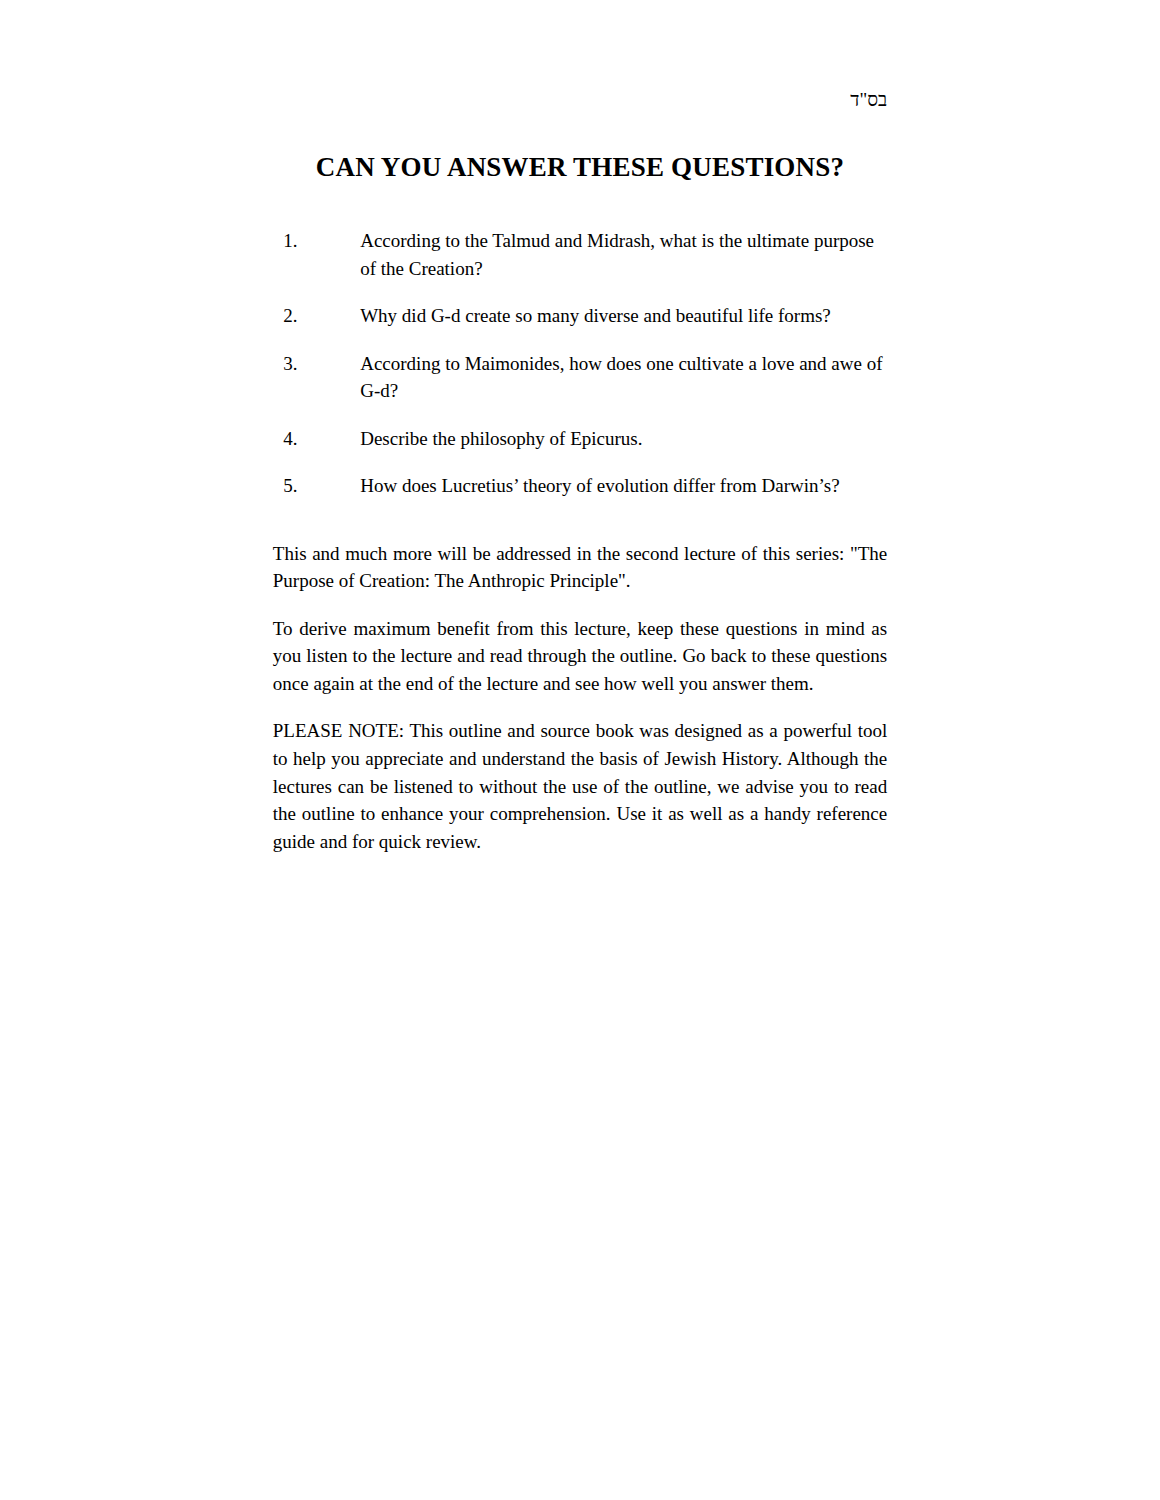בס"ד
CAN YOU ANSWER THESE QUESTIONS?
1. According to the Talmud and Midrash, what is the ultimate purpose of the Creation?
2. Why did G-d create so many diverse and beautiful life forms?
3. According to Maimonides, how does one cultivate a love and awe of G-d?
4. Describe the philosophy of Epicurus.
5. How does Lucretius’ theory of evolution differ from Darwin’s?
This and much more will be addressed in the second lecture of this series: "The Purpose of Creation: The Anthropic Principle".
To derive maximum benefit from this lecture, keep these questions in mind as you listen to the lecture and read through the outline. Go back to these questions once again at the end of the lecture and see how well you answer them.
PLEASE NOTE: This outline and source book was designed as a powerful tool to help you appreciate and understand the basis of Jewish History. Although the lectures can be listened to without the use of the outline, we advise you to read the outline to enhance your comprehension. Use it as well as a handy reference guide and for quick review.